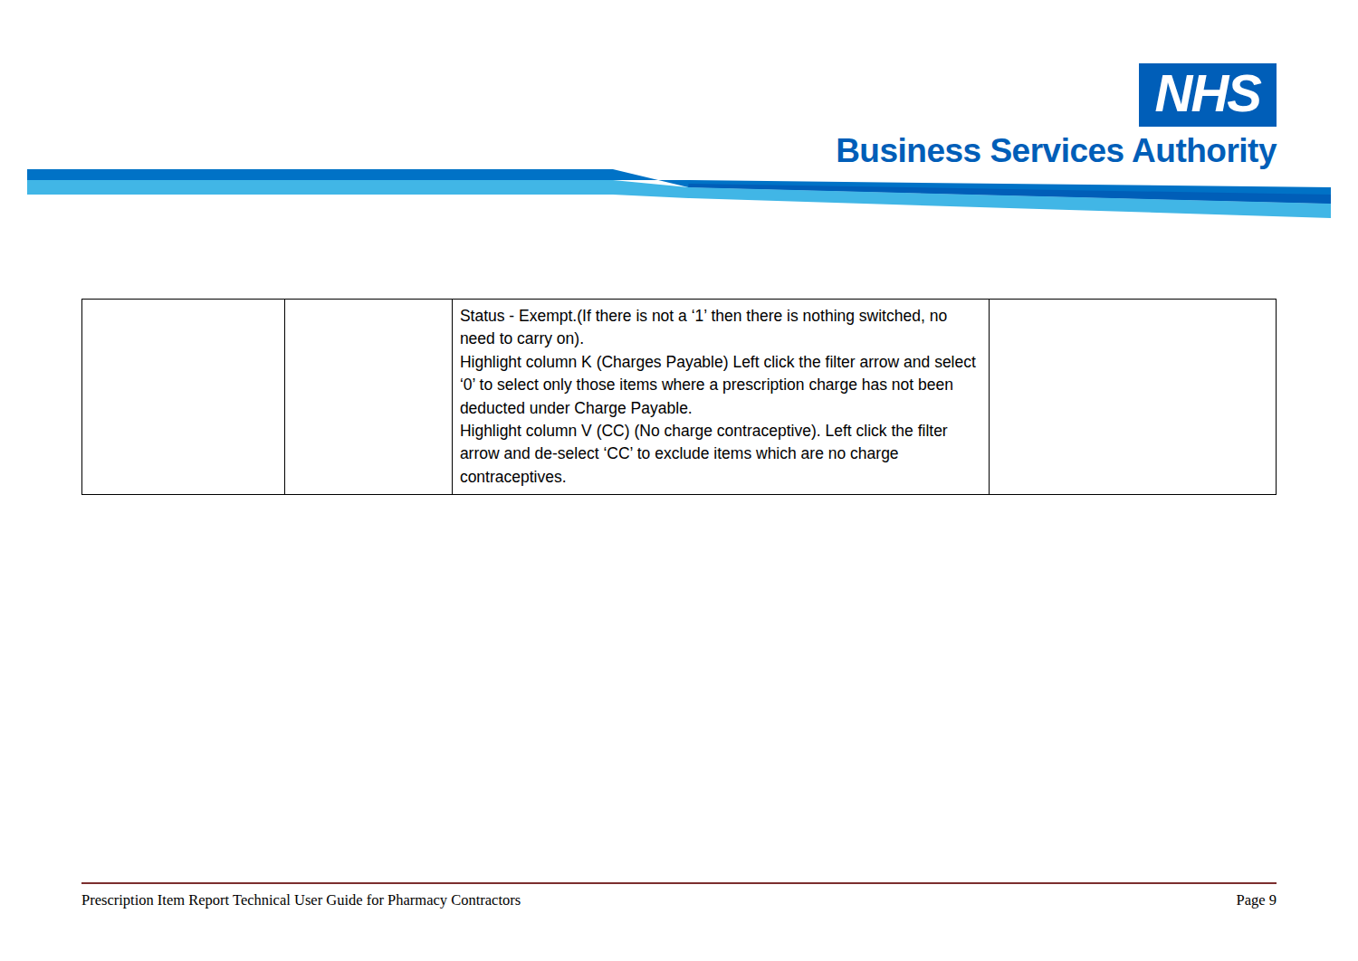NHS
Business Services Authority
| | | Status - Exempt.(If there is not a ‘1’ then there is nothing switched, no need to carry on). Highlight column K (Charges Payable) Left click the filter arrow and select ‘0’ to select only those items where a prescription charge has not been deducted under Charge Payable. Highlight column V (CC) (No charge contraceptive). Left click the filter arrow and de-select ‘CC’ to exclude items which are no charge contraceptives. | |
Prescription Item Report Technical User Guide for Pharmacy Contractors Page 9